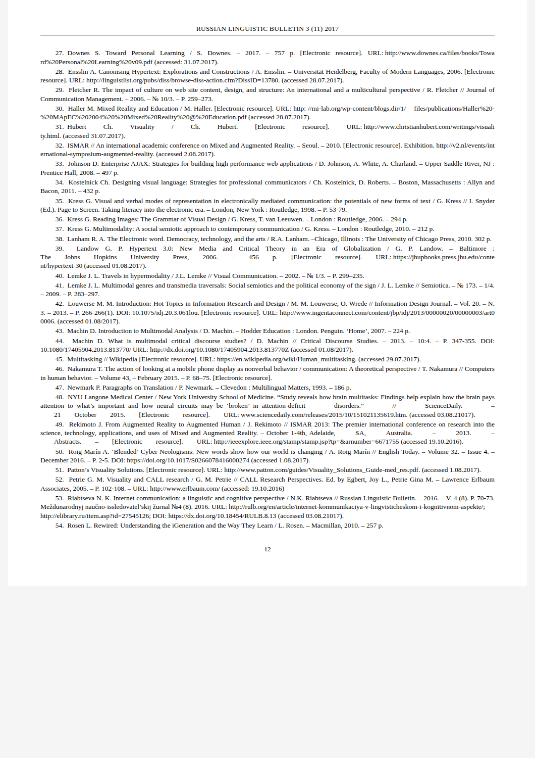RUSSIAN LINGUISTIC BULLETIN 3 (11) 2017
27. Downes S. Toward Personal Learning / S. Downes. – 2017. – 757 p. [Electronic resource]. URL: http://www.downes.ca/files/books/Toward%20Personal%20Learning%20v09.pdf (accessed: 31.07.2017).
28. Ensslin A. Canonising Hypertext: Explorations and Constructions / A. Ensslin. – Universität Heidelberg, Faculty of Modern Languages, 2006. [Electronic resource]. URL: http://linguistlist.org/pubs/diss/browse-diss-action.cfm?DissID=13780. (accessed 28.07.2017).
29. Fletcher R. The impact of culture on web site content, design, and structure: An international and a multicultural perspective / R. Fletcher // Journal of Communication Management. – 2006. – № 10/3. – P. 259–273.
30. Haller M. Mixed Reality and Education / M. Haller. [Electronic resource]. URL: http: //mi-lab.org/wp-content/blogs.dir/1/ files/publications/Haller%20-%20MApEC%202004%20%20Mixed%20Reality%20@%20Education.pdf (accessed 28.07.2017).
31. Hubert Ch. Visuality / Ch. Hubert. [Electronic resource]. URL: http://www.christianhubert.com/writings/visuality.html. (accessed 31.07.2017).
32. ISMAR // An international academic conference on Mixed and Augmented Reality. – Seoul. – 2010. [Electronic resource]. Exhibition. http://v2.nl/events/international-symposium-augmented-reality. (accessed 2.08.2017).
33. Johnson D. Enterprise AJAX: Strategies for building high performance web applications / D. Johnson, A. White, A. Charland. – Upper Saddle River, NJ : Prentice Hall, 2008. – 497 p.
34. Kostelnick Ch. Designing visual language: Strategies for professional communicators / Ch. Kostelnick, D. Roberts. – Boston, Massachusetts : Allyn and Bacon, 2011. – 432 p.
35. Kress G. Visual and verbal modes of representation in electronically mediated communication: the potentials of new forms of text / G. Kress // I. Snyder (Ed.). Page to Screen. Taking literacy into the electronic era. – London, New York : Routledge, 1998. – P. 53-79.
36. Kress G. Reading Images: The Grammar of Visual Design / G. Kress, T. van Leeuwen. – London : Routledge, 2006. – 294 p.
37. Kress G. Multimodality: A social semiotic approach to contemporary communication / G. Kress. – London : Routledge, 2010. – 212 p.
38. Lanham R. A. The Electronic word. Democracy, technology, and the arts / R.A. Lanham. –Chicago, Illinois : The University of Chicago Press, 2010. 302 p.
39. Landow G. P. Hypertext 3.0: New Media and Critical Theory in an Era of Globalization / G. P. Landow. – Baltimore : The Johns Hopkins University Press, 2006. – 456 p. [Electronic resource]. URL: https://jhupbooks.press.jhu.edu/content/hypertext-30 (accessed 01.08.2017).
40. Lemke J. L. Travels in hypermodality / J.L. Lemke // Visual Communication. – 2002. – № 1/3. – P. 299–235.
41. Lemke J. L. Multimodal genres and transmedia traversals: Social semiotics and the political economy of the sign / J. L. Lemke // Semiotica. – № 173. – 1/4. – 2009. – P. 283–297.
42. Louwerse M. M. Introduction: Hot Topics in Information Research and Design / M. M. Louwerse, O. Wrede // Information Design Journal. – Vol. 20. – N. 3. – 2013. – P. 266-266(1). DOI: 10.1075/idj.20.3.061lou. [Electronic resource]. URL: http://www.ingentaconnect.com/content/jbp/idj/2013/00000020/00000003/art00006. (accessed 01.08/2017).
43. Machin D. Introduction to Multimodal Analysis / D. Machin. – Hodder Education : London. Penguin. ‘Home’, 2007. – 224 p.
44. Machin D. What is multimodal critical discourse studies? / D. Machin // Critical Discourse Studies. – 2013. – 10:4. – P. 347-355. DOI: 10.1080/17405904.2013.813770/ URL: http://dx.doi.org/10.1080/17405904.2013.813770Z (accessed 01.08/2017).
45. Multitasking // Wikipedia [Electronic resource]. URL: https://en.wikipedia.org/wiki/Human_multitasking. (accessed 29.07.2017).
46. Nakamura T. The action of looking at a mobile phone display as nonverbal behavior / communication: A theoretical perspective / T. Nakamura // Computers in human behavior. – Volume 43, – February 2015. – P. 68–75. [Electronic resource].
47. Newmark P. Paragraphs on Translation / P. Newmark. – Clevedon : Multilingual Matters, 1993. – 186 p.
48. NYU Langone Medical Center / New York University School of Medicine. “Study reveals how brain multitasks: Findings help explain how the brain pays attention to what’s important and how neural circuits may be ‘broken’ in attention-deficit disorders.” // ScienceDaily. – 21 October 2015. [Electronic resource]. URL: www.sciencedaily.com/releases/2015/10/151021135619.htm. (accessed 03.08.21017).
49. Rekimoto J. From Augmented Reality to Augmented Human / J. Rekimoto // ISMAR 2013: The premier international conference on research into the science, technology, applications, and uses of Mixed and Augmented Reality. – October 1-4th, Adelaide, SA, Australia. – 2013. – Abstracts. – [Electronic resource]. URL: http://ieeexplore.ieee.org/stamp/stamp.jsp?tp=&arnumber=6671755 (accessed 19.10.2016).
50. Roig-Marín A. ‘Blended’ Cyber-Neologisms: New words show how our world is changing / A. Roig-Marín // English Today. – Volume 32. – Issue 4. – December 2016. – P. 2-5. DOI: https://doi.org/10.1017/S0266078416000274 (accessed 1.08.2017).
51. Patton’s Visuality Solutions. [Electronic resource]. URL: http://www.patton.com/guides/Visuality_Solutions_Guide-med_res.pdf. (accessed 1.08.2017).
52. Petrie G. M. Visuality and CALL research / G. M. Petrie // CALL Research Perspectives. Ed. by Egbert, Joy L., Petrie Gina M. – Lawrence Erlbaum Associates, 2005. – P. 102-108. – URL: http://www.erlbaum.com/ (accessed: 19.10.2016)
53. Riabtseva N. K. Internet communication: a linguistic and cognitive perspective / N.K. Riabtseva // Russian Linguistic Bulletin. – 2016. – V. 4 (8). P. 70-73. Meždunarodnyj naučno-issledovatel’skij žurnal №4 (8). 2016. URL: http://rulb.org/en/article/internet-kommunikaciya-v-lingvisticheskom-i-kognitivnom-aspekte/;
http://elibrary.ru/item.asp?id=27545126; DOI: https://dx.doi.org/10.18454/RULB.8.13 (accessed 03.08.21017).
54. Rosen L. Rewired: Understanding the iGeneration and the Way They Learn / L. Rosen. – Macmillan, 2010. – 257 p.
12